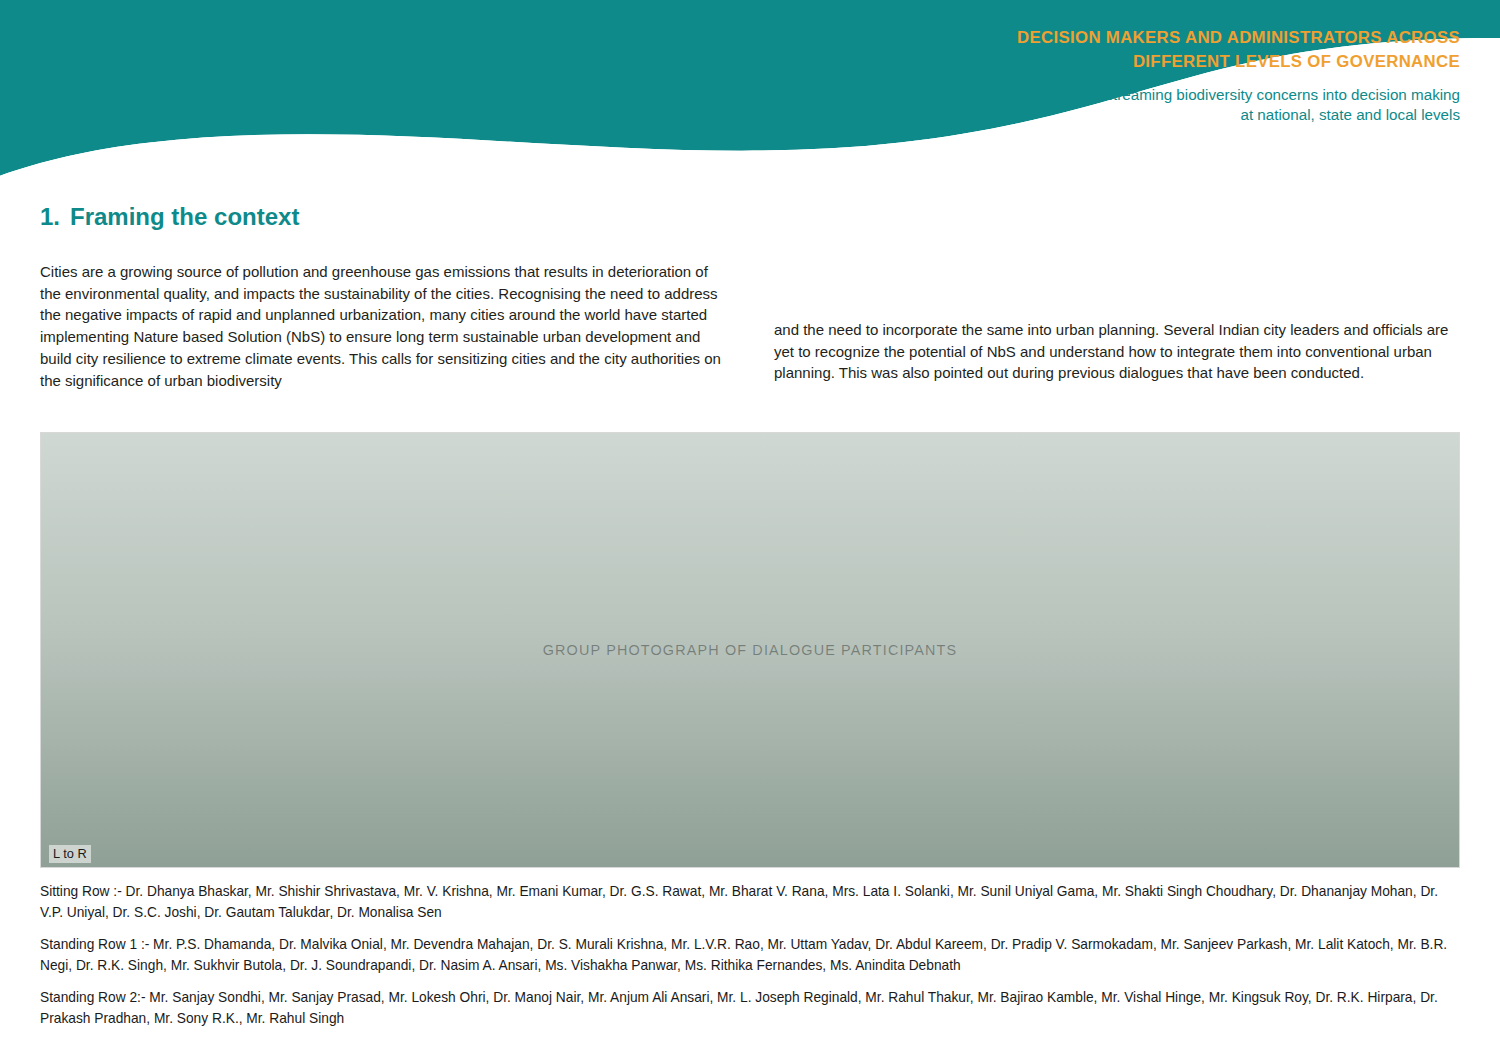INTERACT-BIO DIALOGUE SUMMARY: DECISION MAKERS AND ADMINISTRATORS ACROSS
DIFFERENT LEVELS OF GOVERNANCE
Mainstreaming biodiversity concerns into decision making
at national, state and local levels
1. Framing the context
Cities are a growing source of pollution and greenhouse gas emissions that results in deterioration of the environmental quality, and impacts the sustainability of the cities. Recognising the need to address the negative impacts of rapid and unplanned urbanization, many cities around the world have started implementing Nature based Solution (NbS) to ensure long term sustainable urban development and build city resilience to extreme climate events. This calls for sensitizing cities and the city authorities on the significance of urban biodiversity
and the need to incorporate the same into urban planning. Several Indian city leaders and officials are yet to recognize the potential of NbS and understand how to integrate them into conventional urban planning. This was also pointed out during previous dialogues that have been conducted.
Group photograph of dialogue participants
Sitting Row :- Dr. Dhanya Bhaskar, Mr. Shishir Shrivastava, Mr. V. Krishna, Mr. Emani Kumar, Dr. G.S. Rawat, Mr. Bharat V. Rana, Mrs. Lata I. Solanki, Mr. Sunil Uniyal Gama, Mr. Shakti Singh Choudhary, Dr. Dhananjay Mohan, Dr. V.P. Uniyal, Dr. S.C. Joshi, Dr. Gautam Talukdar, Dr. Monalisa Sen
Standing Row 1 :- Mr. P.S. Dhamanda, Dr. Malvika Onial, Mr. Devendra Mahajan, Dr. S. Murali Krishna, Mr. L.V.R. Rao, Mr. Uttam Yadav, Dr. Abdul Kareem, Dr. Pradip V. Sarmokadam, Mr. Sanjeev Parkash, Mr. Lalit Katoch, Mr. B.R. Negi, Dr. R.K. Singh, Mr. Sukhvir Butola, Dr. J. Soundrapandi, Dr. Nasim A. Ansari, Ms. Vishakha Panwar, Ms. Rithika Fernandes, Ms. Anindita Debnath
Standing Row 2:- Mr. Sanjay Sondhi, Mr. Sanjay Prasad, Mr. Lokesh Ohri, Dr. Manoj Nair, Mr. Anjum Ali Ansari, Mr. L. Joseph Reginald, Mr. Rahul Thakur, Mr. Bajirao Kamble, Mr. Vishal Hinge, Mr. Kingsuk Roy, Dr. R.K. Hirpara, Dr. Prakash Pradhan, Mr. Sony R.K., Mr. Rahul Singh